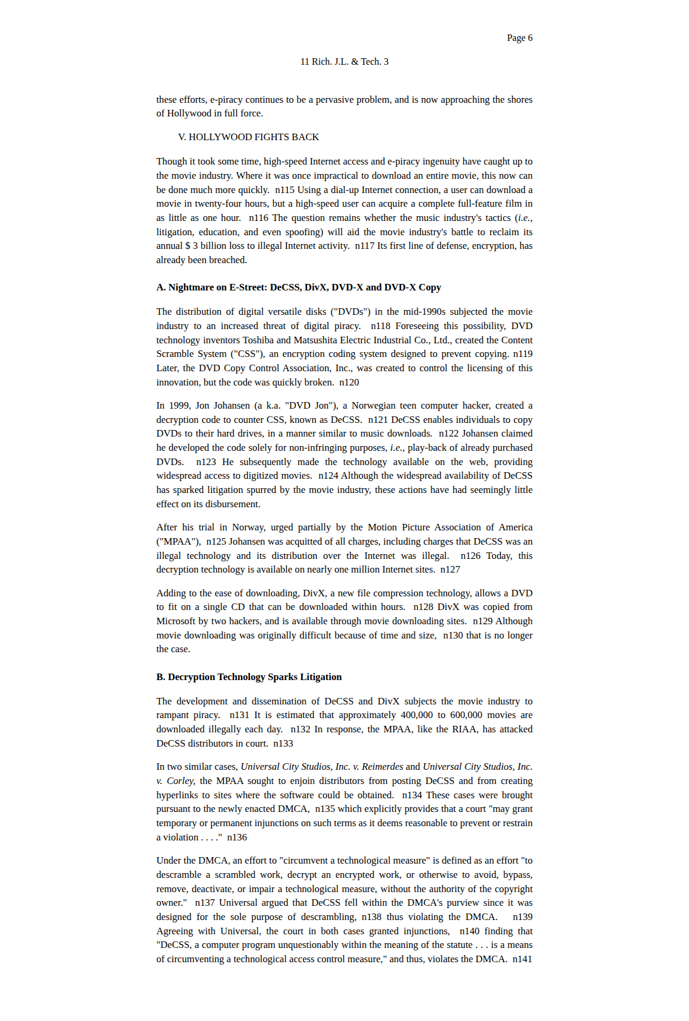Page 6
11 Rich. J.L. & Tech. 3
these efforts, e-piracy continues to be a pervasive problem, and is now approaching the shores of Hollywood in full force.
V. HOLLYWOOD FIGHTS BACK
Though it took some time, high-speed Internet access and e-piracy ingenuity have caught up to the movie industry. Where it was once impractical to download an entire movie, this now can be done much more quickly. n115 Using a dial-up Internet connection, a user can download a movie in twenty-four hours, but a high-speed user can acquire a complete full-feature film in as little as one hour. n116 The question remains whether the music industry's tactics (i.e., litigation, education, and even spoofing) will aid the movie industry's battle to reclaim its annual $ 3 billion loss to illegal Internet activity. n117 Its first line of defense, encryption, has already been breached.
A. Nightmare on E-Street: DeCSS, DivX, DVD-X and DVD-X Copy
The distribution of digital versatile disks ("DVDs") in the mid-1990s subjected the movie industry to an increased threat of digital piracy. n118 Foreseeing this possibility, DVD technology inventors Toshiba and Matsushita Electric Industrial Co., Ltd., created the Content Scramble System ("CSS"), an encryption coding system designed to prevent copying. n119 Later, the DVD Copy Control Association, Inc., was created to control the licensing of this innovation, but the code was quickly broken. n120
In 1999, Jon Johansen (a k.a. "DVD Jon"), a Norwegian teen computer hacker, created a decryption code to counter CSS, known as DeCSS. n121 DeCSS enables individuals to copy DVDs to their hard drives, in a manner similar to music downloads. n122 Johansen claimed he developed the code solely for non-infringing purposes, i.e., play-back of already purchased DVDs. n123 He subsequently made the technology available on the web, providing widespread access to digitized movies. n124 Although the widespread availability of DeCSS has sparked litigation spurred by the movie industry, these actions have had seemingly little effect on its disbursement.
After his trial in Norway, urged partially by the Motion Picture Association of America ("MPAA"), n125 Johansen was acquitted of all charges, including charges that DeCSS was an illegal technology and its distribution over the Internet was illegal. n126 Today, this decryption technology is available on nearly one million Internet sites. n127
Adding to the ease of downloading, DivX, a new file compression technology, allows a DVD to fit on a single CD that can be downloaded within hours. n128 DivX was copied from Microsoft by two hackers, and is available through movie downloading sites. n129 Although movie downloading was originally difficult because of time and size, n130 that is no longer the case.
B. Decryption Technology Sparks Litigation
The development and dissemination of DeCSS and DivX subjects the movie industry to rampant piracy. n131 It is estimated that approximately 400,000 to 600,000 movies are downloaded illegally each day. n132 In response, the MPAA, like the RIAA, has attacked DeCSS distributors in court. n133
In two similar cases, Universal City Studios, Inc. v. Reimerdes and Universal City Studios, Inc. v. Corley, the MPAA sought to enjoin distributors from posting DeCSS and from creating hyperlinks to sites where the software could be obtained. n134 These cases were brought pursuant to the newly enacted DMCA, n135 which explicitly provides that a court "may grant temporary or permanent injunctions on such terms as it deems reasonable to prevent or restrain a violation . . . ." n136
Under the DMCA, an effort to "circumvent a technological measure" is defined as an effort "to descramble a scrambled work, decrypt an encrypted work, or otherwise to avoid, bypass, remove, deactivate, or impair a technological measure, without the authority of the copyright owner." n137 Universal argued that DeCSS fell within the DMCA's purview since it was designed for the sole purpose of descrambling, n138 thus violating the DMCA. n139 Agreeing with Universal, the court in both cases granted injunctions, n140 finding that "DeCSS, a computer program unquestionably within the meaning of the statute . . . is a means of circumventing a technological access control measure," and thus, violates the DMCA. n141